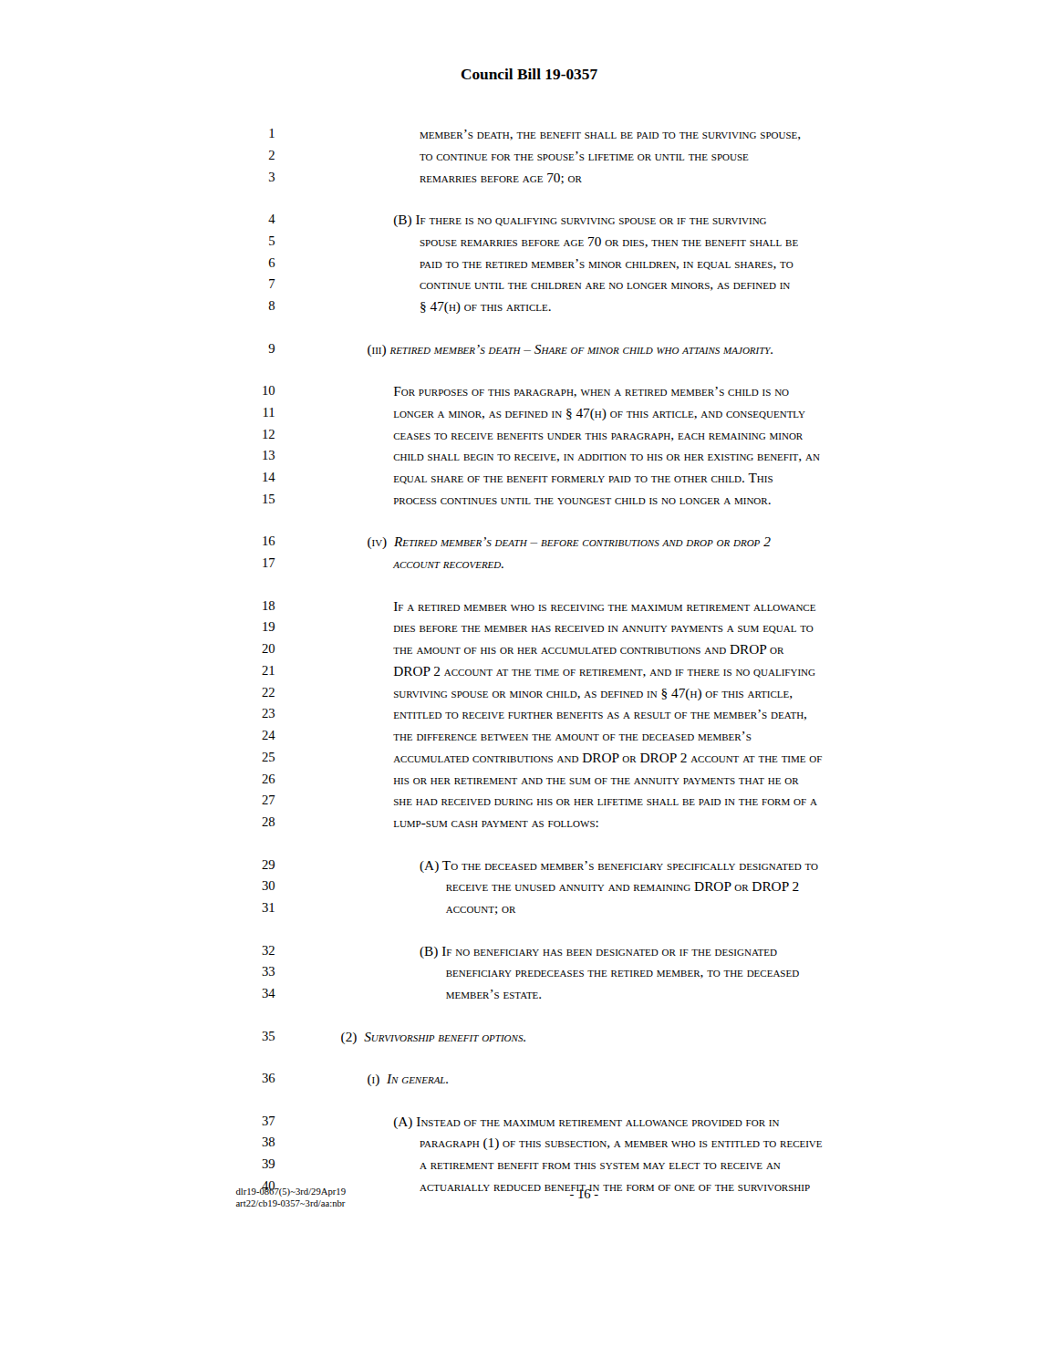Council Bill 19-0357
| 1 | member’s death, the benefit shall be paid to the surviving spouse, |
| 2 | to continue for the spouse’s lifetime or until the spouse |
| 3 | remarries before age 70; or |
| 4 | (B) If there is no qualifying surviving spouse or if the surviving |
| 5 | spouse remarries before age 70 or dies, then the benefit shall be |
| 6 | paid to the retired member’s minor children, in equal shares, to |
| 7 | continue until the children are no longer minors, as defined in |
| 8 | § 47(h) of this article. |
| 9 | (iii) retired member’s death – Share of minor child who attains majority . |
| 10 | For purposes of this paragraph, when a retired member’s child is no |
| 11 | longer a minor, as defined in § 47(h) of this article, and consequently |
| 12 | ceases to receive benefits under this paragraph, each remaining minor |
| 13 | child shall begin to receive, in addition to his or her existing benefit, an |
| 14 | equal share of the benefit formerly paid to the other child. This |
| 15 | process continues until the youngest child is no longer a minor. |
| 16 | (iv) Retired member’s death – before contributions and drop or drop 2 |
| 17 | account recovered. |
| 18 | If a retired member who is receiving the maximum retirement allowance |
| 19 | dies before the member has received in annuity payments a sum equal to |
| 20 | the amount of his or her accumulated contributions and DROP or |
| 21 | DROP 2 account at the time of retirement, and if there is no qualifying |
| 22 | surviving spouse or minor child, as defined in § 47(h) of this article, |
| 23 | entitled to receive further benefits as a result of the member’s death, |
| 24 | the difference between the amount of the deceased member’s |
| 25 | accumulated contributions and DROP or DROP 2 account at the time of |
| 26 | his or her retirement and the sum of the annuity payments that he or |
| 27 | she had received during his or her lifetime shall be paid in the form of a |
| 28 | lump-sum cash payment as follows: |
| 29 | (A) To the deceased member’s beneficiary specifically designated to |
| 30 | receive the unused annuity and remaining DROP or DROP 2 |
| 31 | account; or |
| 32 | (B) If no beneficiary has been designated or if the designated |
| 33 | beneficiary predeceases the retired member, to the deceased |
| 34 | member’s estate. |
| 35 | (2) Survivorship benefit options. |
| 36 | (i) In general. |
| 37 | (A) Instead of the maximum retirement allowance provided for in |
| 38 | paragraph (1) of this subsection, a member who is entitled to receive |
| 39 | a retirement benefit from this system may elect to receive an |
| 40 | actuarially reduced benefit in the form of one of the survivorship |
dlr19-0867(5)~3rd/29Apr19
art22/cb19-0357~3rd/aa:nbr
- 16 -